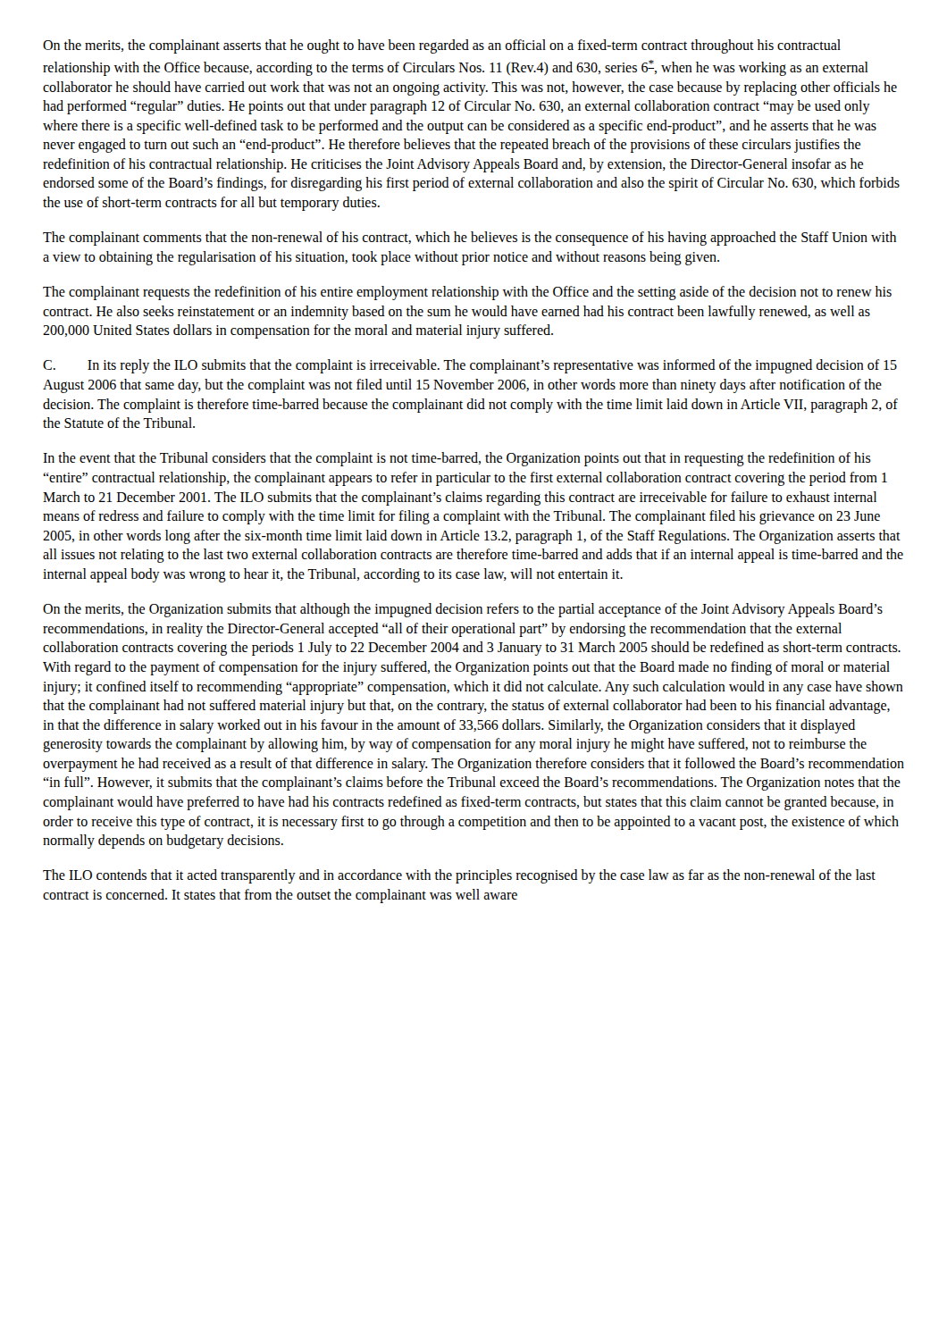On the merits, the complainant asserts that he ought to have been regarded as an official on a fixed-term contract throughout his contractual relationship with the Office because, according to the terms of Circulars Nos. 11 (Rev.4) and 630, series 6*, when he was working as an external collaborator he should have carried out work that was not an ongoing activity. This was not, however, the case because by replacing other officials he had performed “regular” duties. He points out that under paragraph 12 of Circular No. 630, an external collaboration contract “may be used only where there is a specific well-defined task to be performed and the output can be considered as a specific end-product”, and he asserts that he was never engaged to turn out such an “end-product”. He therefore believes that the repeated breach of the provisions of these circulars justifies the redefinition of his contractual relationship. He criticises the Joint Advisory Appeals Board and, by extension, the Director-General insofar as he endorsed some of the Board’s findings, for disregarding his first period of external collaboration and also the spirit of Circular No. 630, which forbids the use of short-term contracts for all but temporary duties.
The complainant comments that the non-renewal of his contract, which he believes is the consequence of his having approached the Staff Union with a view to obtaining the regularisation of his situation, took place without prior notice and without reasons being given.
The complainant requests the redefinition of his entire employment relationship with the Office and the setting aside of the decision not to renew his contract. He also seeks reinstatement or an indemnity based on the sum he would have earned had his contract been lawfully renewed, as well as 200,000 United States dollars in compensation for the moral and material injury suffered.
C. In its reply the ILO submits that the complaint is irreceivable. The complainant’s representative was informed of the impugned decision of 15 August 2006 that same day, but the complaint was not filed until 15 November 2006, in other words more than ninety days after notification of the decision. The complaint is therefore time-barred because the complainant did not comply with the time limit laid down in Article VII, paragraph 2, of the Statute of the Tribunal.
In the event that the Tribunal considers that the complaint is not time-barred, the Organization points out that in requesting the redefinition of his “entire” contractual relationship, the complainant appears to refer in particular to the first external collaboration contract covering the period from 1 March to 21 December 2001. The ILO submits that the complainant’s claims regarding this contract are irreceivable for failure to exhaust internal means of redress and failure to comply with the time limit for filing a complaint with the Tribunal. The complainant filed his grievance on 23 June 2005, in other words long after the six-month time limit laid down in Article 13.2, paragraph 1, of the Staff Regulations. The Organization asserts that all issues not relating to the last two external collaboration contracts are therefore time-barred and adds that if an internal appeal is time-barred and the internal appeal body was wrong to hear it, the Tribunal, according to its case law, will not entertain it.
On the merits, the Organization submits that although the impugned decision refers to the partial acceptance of the Joint Advisory Appeals Board’s recommendations, in reality the Director-General accepted “all of their operational part” by endorsing the recommendation that the external collaboration contracts covering the periods 1 July to 22 December 2004 and 3 January to 31 March 2005 should be redefined as short-term contracts. With regard to the payment of compensation for the injury suffered, the Organization points out that the Board made no finding of moral or material injury; it confined itself to recommending “appropriate” compensation, which it did not calculate. Any such calculation would in any case have shown that the complainant had not suffered material injury but that, on the contrary, the status of external collaborator had been to his financial advantage, in that the difference in salary worked out in his favour in the amount of 33,566 dollars. Similarly, the Organization considers that it displayed generosity towards the complainant by allowing him, by way of compensation for any moral injury he might have suffered, not to reimburse the overpayment he had received as a result of that difference in salary. The Organization therefore considers that it followed the Board’s recommendation “in full”. However, it submits that the complainant’s claims before the Tribunal exceed the Board’s recommendations. The Organization notes that the complainant would have preferred to have had his contracts redefined as fixed-term contracts, but states that this claim cannot be granted because, in order to receive this type of contract, it is necessary first to go through a competition and then to be appointed to a vacant post, the existence of which normally depends on budgetary decisions.
The ILO contends that it acted transparently and in accordance with the principles recognised by the case law as far as the non-renewal of the last contract is concerned. It states that from the outset the complainant was well aware